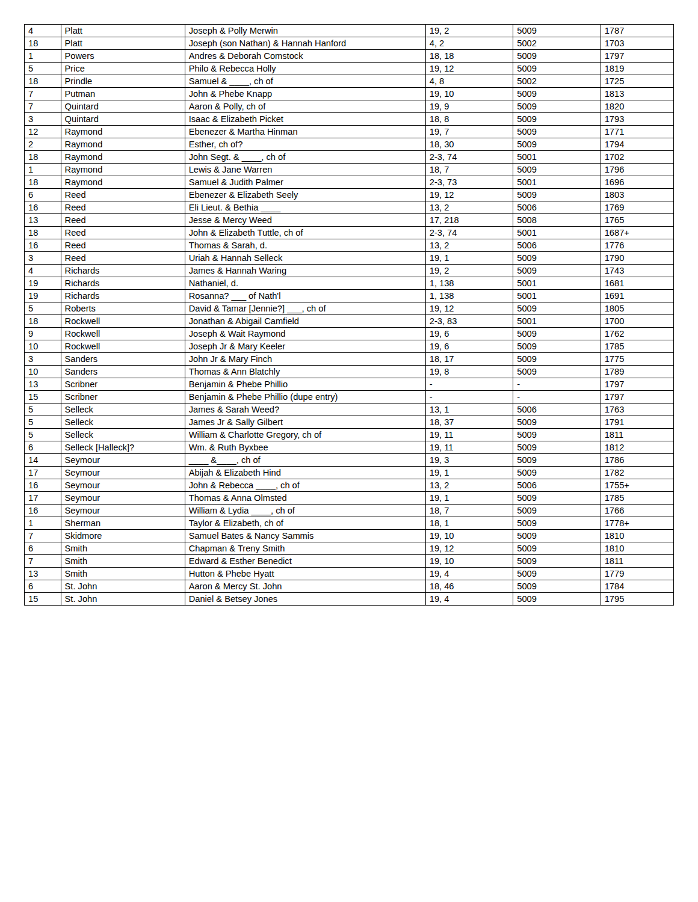| 4 | Platt | Joseph & Polly Merwin | 19, 2 | 5009 | 1787 |
| 18 | Platt | Joseph (son Nathan) & Hannah Hanford | 4, 2 | 5002 | 1703 |
| 1 | Powers | Andres & Deborah Comstock | 18, 18 | 5009 | 1797 |
| 5 | Price | Philo & Rebecca Holly | 19, 12 | 5009 | 1819 |
| 18 | Prindle | Samuel & ____, ch of | 4, 8 | 5002 | 1725 |
| 7 | Putman | John & Phebe Knapp | 19, 10 | 5009 | 1813 |
| 7 | Quintard | Aaron & Polly, ch of | 19, 9 | 5009 | 1820 |
| 3 | Quintard | Isaac & Elizabeth Picket | 18, 8 | 5009 | 1793 |
| 12 | Raymond | Ebenezer & Martha Hinman | 19, 7 | 5009 | 1771 |
| 2 | Raymond | Esther, ch of? | 18, 30 | 5009 | 1794 |
| 18 | Raymond | John Segt. & ____, ch of | 2-3, 74 | 5001 | 1702 |
| 1 | Raymond | Lewis & Jane Warren | 18, 7 | 5009 | 1796 |
| 18 | Raymond | Samuel & Judith Palmer | 2-3, 73 | 5001 | 1696 |
| 6 | Reed | Ebenezer & Elizabeth Seely | 19, 12 | 5009 | 1803 |
| 16 | Reed | Eli Lieut. & Bethia ____ | 13, 2 | 5006 | 1769 |
| 13 | Reed | Jesse & Mercy Weed | 17, 218 | 5008 | 1765 |
| 18 | Reed | John & Elizabeth Tuttle, ch of | 2-3, 74 | 5001 | 1687+ |
| 16 | Reed | Thomas & Sarah, d. | 13, 2 | 5006 | 1776 |
| 3 | Reed | Uriah & Hannah Selleck | 19, 1 | 5009 | 1790 |
| 4 | Richards | James & Hannah Waring | 19, 2 | 5009 | 1743 |
| 19 | Richards | Nathaniel, d. | 1, 138 | 5001 | 1681 |
| 19 | Richards | Rosanna? ___ of Nath'l | 1, 138 | 5001 | 1691 |
| 5 | Roberts | David & Tamar [Jennie?] ___, ch of | 19, 12 | 5009 | 1805 |
| 18 | Rockwell | Jonathan & Abigail Camfield | 2-3, 83 | 5001 | 1700 |
| 9 | Rockwell | Joseph & Wait Raymond | 19, 6 | 5009 | 1762 |
| 10 | Rockwell | Joseph Jr & Mary Keeler | 19, 6 | 5009 | 1785 |
| 3 | Sanders | John Jr & Mary Finch | 18, 17 | 5009 | 1775 |
| 10 | Sanders | Thomas & Ann Blatchly | 19, 8 | 5009 | 1789 |
| 13 | Scribner | Benjamin & Phebe Phillio | - | - | 1797 |
| 15 | Scribner | Benjamin & Phebe Phillio (dupe entry) | - | - | 1797 |
| 5 | Selleck | James & Sarah Weed? | 13, 1 | 5006 | 1763 |
| 5 | Selleck | James Jr & Sally Gilbert | 18, 37 | 5009 | 1791 |
| 5 | Selleck | William & Charlotte Gregory, ch of | 19, 11 | 5009 | 1811 |
| 6 | Selleck [Halleck]? | Wm. & Ruth Byxbee | 19, 11 | 5009 | 1812 |
| 14 | Seymour | ____ &____, ch of | 19, 3 | 5009 | 1786 |
| 17 | Seymour | Abijah & Elizabeth Hind | 19, 1 | 5009 | 1782 |
| 16 | Seymour | John & Rebecca ____, ch of | 13, 2 | 5006 | 1755+ |
| 17 | Seymour | Thomas & Anna Olmsted | 19, 1 | 5009 | 1785 |
| 16 | Seymour | William & Lydia ____, ch of | 18, 7 | 5009 | 1766 |
| 1 | Sherman | Taylor & Elizabeth, ch of | 18, 1 | 5009 | 1778+ |
| 7 | Skidmore | Samuel Bates & Nancy Sammis | 19, 10 | 5009 | 1810 |
| 6 | Smith | Chapman & Treny Smith | 19, 12 | 5009 | 1810 |
| 7 | Smith | Edward & Esther Benedict | 19, 10 | 5009 | 1811 |
| 13 | Smith | Hutton & Phebe Hyatt | 19, 4 | 5009 | 1779 |
| 6 | St. John | Aaron & Mercy St. John | 18, 46 | 5009 | 1784 |
| 15 | St. John | Daniel & Betsey Jones | 19, 4 | 5009 | 1795 |